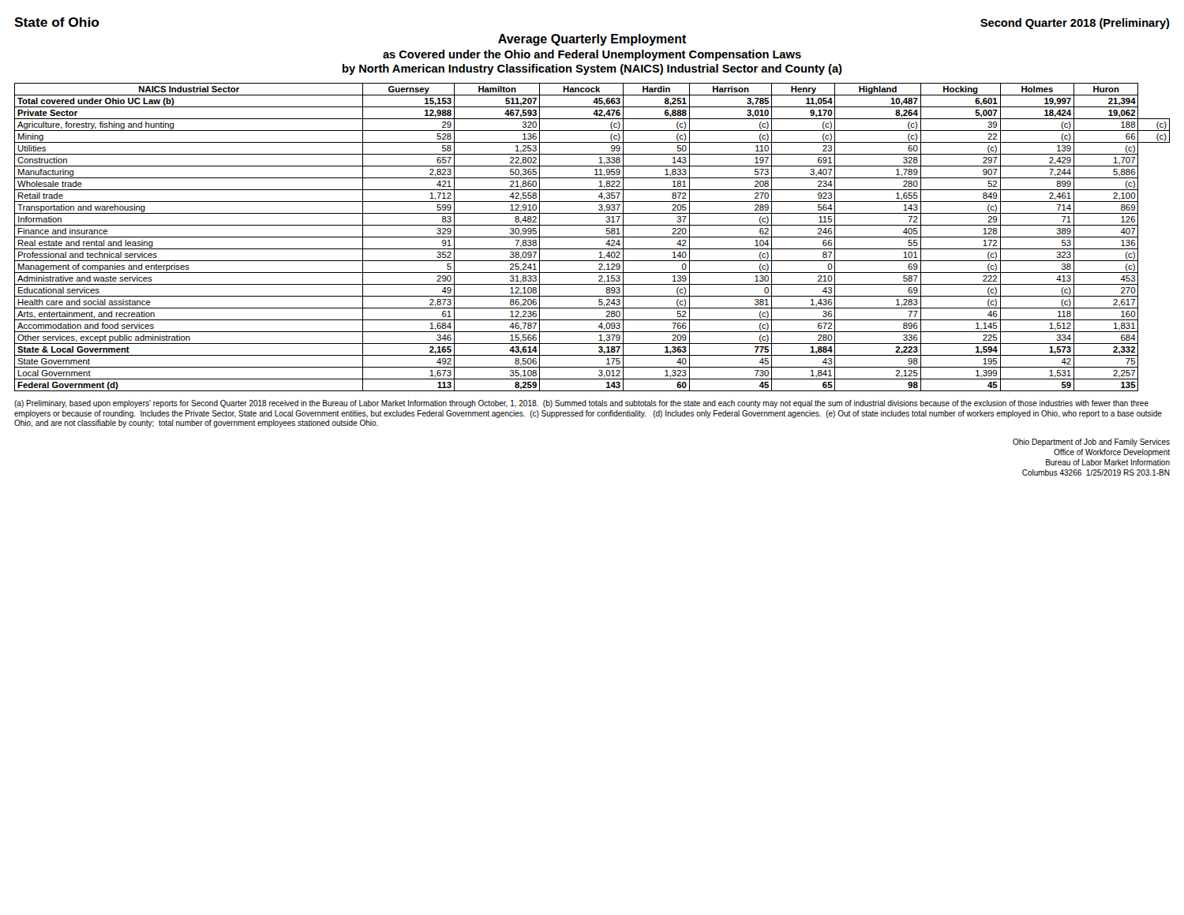State of Ohio Second Quarter 2018 (Preliminary)
Average Quarterly Employment
as Covered under the Ohio and Federal Unemployment Compensation Laws
by North American Industry Classification System (NAICS) Industrial Sector and County (a)
| NAICS Industrial Sector | Guernsey | Hamilton | Hancock | Hardin | Harrison | Henry | Highland | Hocking | Holmes | Huron |
| --- | --- | --- | --- | --- | --- | --- | --- | --- | --- | --- |
| Total covered under Ohio UC Law (b) | 15,153 | 511,207 | 45,663 | 8,251 | 3,785 | 11,054 | 10,487 | 6,601 | 19,997 | 21,394 |
| Private Sector | 12,988 | 467,593 | 42,476 | 6,888 | 3,010 | 9,170 | 8,264 | 5,007 | 18,424 | 19,062 |
| Agriculture, forestry, fishing and hunting | 29 | 320 | (c) | (c) | (c) | (c) | (c) | 39 | (c) | 188 | (c) |
| Mining | 528 | 136 | (c) | (c) | (c) | (c) | (c) | 22 | (c) | 66 | (c) |
| Utilities | 58 | 1,253 | 99 | 50 | 110 | 23 | 60 | (c) | 139 | (c) |
| Construction | 657 | 22,802 | 1,338 | 143 | 197 | 691 | 328 | 297 | 2,429 | 1,707 |
| Manufacturing | 2,823 | 50,365 | 11,959 | 1,833 | 573 | 3,407 | 1,789 | 907 | 7,244 | 5,886 |
| Wholesale trade | 421 | 21,860 | 1,822 | 181 | 208 | 234 | 280 | 52 | 899 | (c) |
| Retail trade | 1,712 | 42,558 | 4,357 | 872 | 270 | 923 | 1,655 | 849 | 2,461 | 2,100 |
| Transportation and warehousing | 599 | 12,910 | 3,937 | 205 | 289 | 564 | 143 | (c) | 714 | 869 |
| Information | 83 | 8,482 | 317 | 37 | (c) | 115 | 72 | 29 | 71 | 126 |
| Finance and insurance | 329 | 30,995 | 581 | 220 | 62 | 246 | 405 | 128 | 389 | 407 |
| Real estate and rental and leasing | 91 | 7,838 | 424 | 42 | 104 | 66 | 55 | 172 | 53 | 136 |
| Professional and technical services | 352 | 38,097 | 1,402 | 140 | (c) | 87 | 101 | (c) | 323 | (c) |
| Management of companies and enterprises | 5 | 25,241 | 2,129 | 0 | (c) | 0 | 69 | (c) | 38 | (c) |
| Administrative and waste services | 290 | 31,833 | 2,153 | 139 | 130 | 210 | 587 | 222 | 413 | 453 |
| Educational services | 49 | 12,108 | 893 | (c) | 0 | 43 | 69 | (c) | (c) | 270 |
| Health care and social assistance | 2,873 | 86,206 | 5,243 | (c) | 381 | 1,436 | 1,283 | (c) | (c) | 2,617 |
| Arts, entertainment, and recreation | 61 | 12,236 | 280 | 52 | (c) | 36 | 77 | 46 | 118 | 160 |
| Accommodation and food services | 1,684 | 46,787 | 4,093 | 766 | (c) | 672 | 896 | 1,145 | 1,512 | 1,831 |
| Other services, except public administration | 346 | 15,566 | 1,379 | 209 | (c) | 280 | 336 | 225 | 334 | 684 |
| State & Local Government | 2,165 | 43,614 | 3,187 | 1,363 | 775 | 1,884 | 2,223 | 1,594 | 1,573 | 2,332 |
| State Government | 492 | 8,506 | 175 | 40 | 45 | 43 | 98 | 195 | 42 | 75 |
| Local Government | 1,673 | 35,108 | 3,012 | 1,323 | 730 | 1,841 | 2,125 | 1,399 | 1,531 | 2,257 |
| Federal Government (d) | 113 | 8,259 | 143 | 60 | 45 | 65 | 98 | 45 | 59 | 135 |
(a) Preliminary, based upon employers' reports for Second Quarter 2018 received in the Bureau of Labor Market Information through October, 1, 2018. (b) Summed totals and subtotals for the state and each county may not equal the sum of industrial divisions because of the exclusion of those industries with fewer than three employers or because of rounding. Includes the Private Sector, State and Local Government entities, but excludes Federal Government agencies. (c) Suppressed for confidentiality. (d) Includes only Federal Government agencies. (e) Out of state includes total number of workers employed in Ohio, who report to a base outside Ohio, and are not classifiable by county; total number of government employees stationed outside Ohio.
Ohio Department of Job and Family Services
Office of Workforce Development
Bureau of Labor Market Information
Columbus 43266 1/25/2019 RS 203.1-BN